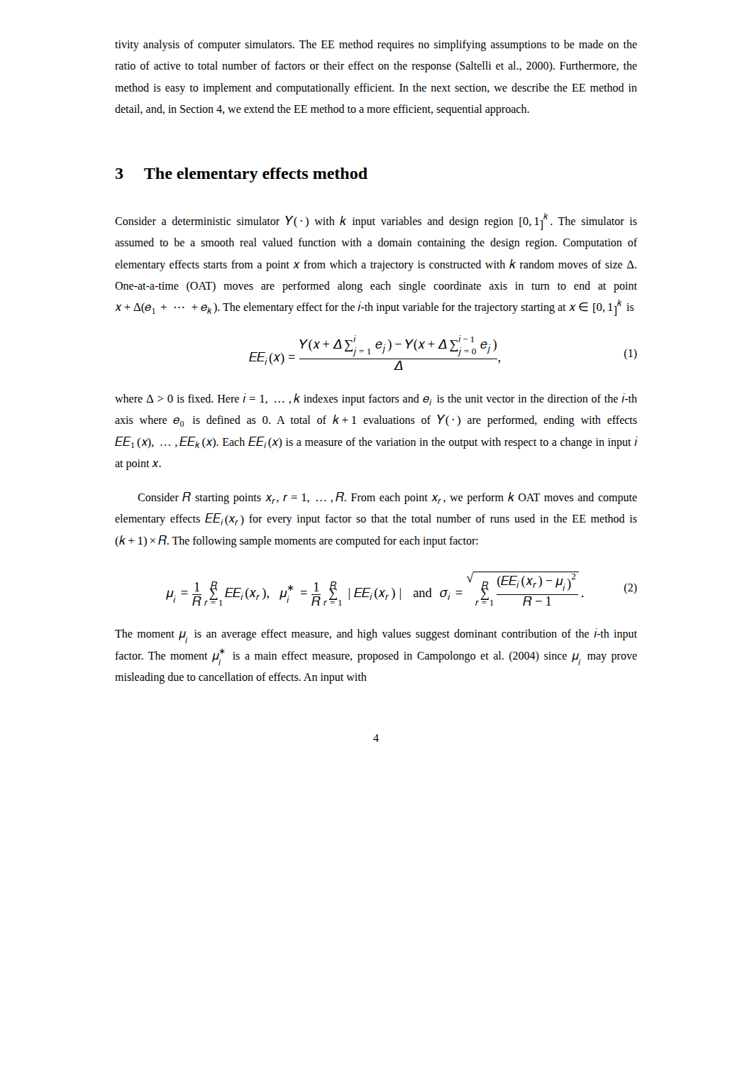tivity analysis of computer simulators. The EE method requires no simplifying assumptions to be made on the ratio of active to total number of factors or their effect on the response (Saltelli et al., 2000). Furthermore, the method is easy to implement and computationally efficient. In the next section, we describe the EE method in detail, and, in Section 4, we extend the EE method to a more efficient, sequential approach.
3 The elementary effects method
Consider a deterministic simulator Y(⋅) with k input variables and design region [0,1]k. The simulator is assumed to be a smooth real valued function with a domain containing the design region. Computation of elementary effects starts from a point x from which a trajectory is constructed with k random moves of size Δ. One-at-a-time (OAT) moves are performed along each single coordinate axis in turn to end at point x+Δ(e1+⋯+ek). The elementary effect for the i-th input variable for the trajectory starting at x∈[0,1]k is
EEi(x) = Y ( x+Δ ∑j=1i ej ) − Y ( x+Δ ∑j=0i−1 ej ) Δ , (1)
where Δ>0 is fixed. Here i=1,…,k indexes input factors and ei is the unit vector in the direction of the i-th axis where e0 is defined as 0. A total of k+1 evaluations of Y(⋅) are performed, ending with effects EE1(x),…,EEk(x). Each EEi(x) is a measure of the variation in the output with respect to a change in input i at point x.
Consider R starting points xr, r=1,…,R. From each point xr, we perform k OAT moves and compute elementary effects EEi(xr) for every input factor so that the total number of runs used in the EE method is (k+1)×R. The following sample moments are computed for each input factor:
μi = 1R ∑r=1R EEi(xr) , μi∗ = 1R ∑r=1R |EEi(xr)| and σi = ∑r=1R (EEi(xr)−μi)2 R−1 . (2)
The moment μi is an average effect measure, and high values suggest dominant contribution of the i-th input factor. The moment μi∗ is a main effect measure, proposed in Campolongo et al. (2004) since μi may prove misleading due to cancellation of effects. An input with
4